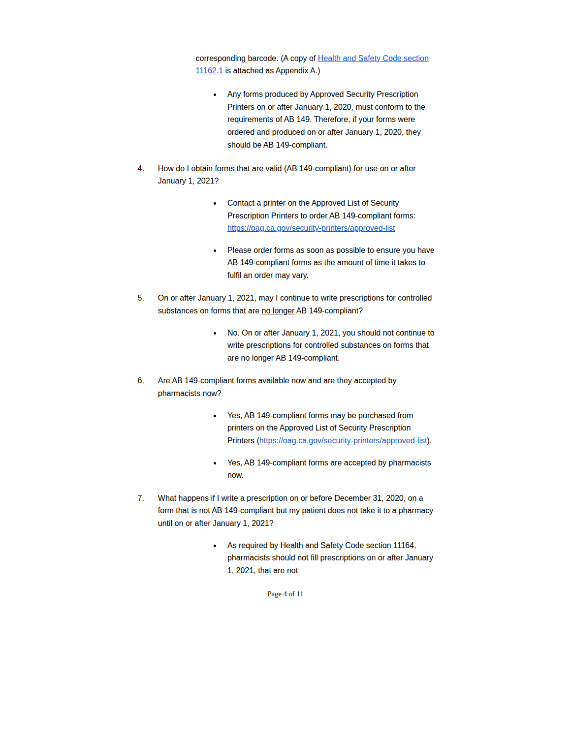corresponding barcode. (A copy of Health and Safety Code section 11162.1 is attached as Appendix A.)
Any forms produced by Approved Security Prescription Printers on or after January 1, 2020, must conform to the requirements of AB 149. Therefore, if your forms were ordered and produced on or after January 1, 2020, they should be AB 149-compliant.
How do I obtain forms that are valid (AB 149-compliant) for use on or after January 1, 2021?
Contact a printer on the Approved List of Security Prescription Printers to order AB 149-compliant forms:
https://oag.ca.gov/security-printers/approved-list
Please order forms as soon as possible to ensure you have AB 149-compliant forms as the amount of time it takes to fulfil an order may vary.
On or after January 1, 2021, may I continue to write prescriptions for controlled substances on forms that are no longer AB 149-compliant?
No. On or after January 1, 2021, you should not continue to write prescriptions for controlled substances on forms that are no longer AB 149-compliant.
Are AB 149-compliant forms available now and are they accepted by pharmacists now?
Yes, AB 149-compliant forms may be purchased from printers on the Approved List of Security Prescription Printers (https://oag.ca.gov/security-printers/approved-list).
Yes, AB 149-compliant forms are accepted by pharmacists now.
What happens if I write a prescription on or before December 31, 2020, on a form that is not AB 149-compliant but my patient does not take it to a pharmacy until on or after January 1, 2021?
As required by Health and Safety Code section 11164, pharmacists should not fill prescriptions on or after January 1, 2021, that are not
Page 4 of 11